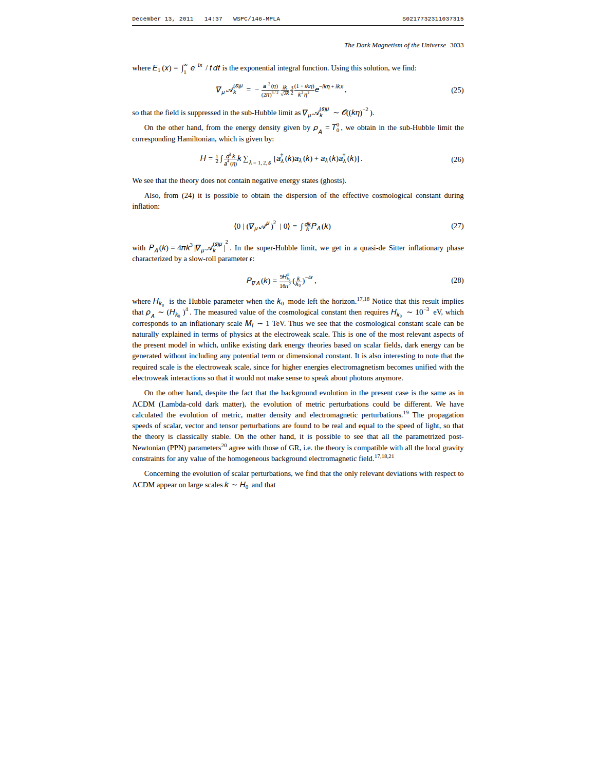December 13, 2011 14:37 WSPC/146-MPLA S0217732311037315
The Dark Magnetism of the Universe 3033
where E1(x)=∫1∞e−tx/tdt is the exponential integral function. Using this solution, we find:
∇μ 𝒜k(s)μ = − a−2(η) (2π)3/2 ik 2k 32 (1+ikη) k2η2 e−ikη+ikx , (25)
so that the field is suppressed in the sub-Hubble limit as ∇μ𝒜k(s)μ∼𝒪((kη)−2).
On the other hand, from the energy density given by ρA=T00, we obtain in the sub-Hubble limit the corresponding Hamiltonian, which is given by:
H= 12 ∫ d3k a4(η) k ∑ λ=1,2,s [ aλ† (k) aλ (k) + aλ (k) aλ† (k) ] . (26)
We see that the theory does not contain negative energy states (ghosts).
Also, from (24) it is possible to obtain the dispersion of the effective cosmological constant during inflation:
⟨0| (∇μ𝒜μ)2 |0⟩ = ∫ dkk PA(k) (27)
with PA(k)=4πk3|∇μ𝒜k(s)μ|2. In the super-Hubble limit, we get in a quasi-de Sitter inflationary phase characterized by a slow-roll parameter ϵ:
P∇A (k) = 9Hk04 16π2 (kk0) −4ϵ , (28)
where Hk0 is the Hubble parameter when the k0 mode left the horizon.17,18 Notice that this result implies that ρA∼(Hk0)4. The measured value of the cosmological constant then requires Hk0∼10−3 eV, which corresponds to an inflationary scale MI∼1 TeV. Thus we see that the cosmological constant scale can be naturally explained in terms of physics at the electroweak scale. This is one of the most relevant aspects of the present model in which, unlike existing dark energy theories based on scalar fields, dark energy can be generated without including any potential term or dimensional constant. It is also interesting to note that the required scale is the electroweak scale, since for higher energies electromagnetism becomes unified with the electroweak interactions so that it would not make sense to speak about photons anymore.
On the other hand, despite the fact that the background evolution in the present case is the same as in ΛCDM (Lambda-cold dark matter), the evolution of metric perturbations could be different. We have calculated the evolution of metric, matter density and electromagnetic perturbations.19 The propagation speeds of scalar, vector and tensor perturbations are found to be real and equal to the speed of light, so that the theory is classically stable. On the other hand, it is possible to see that all the parametrized post-Newtonian (PPN) parameters20 agree with those of GR, i.e. the theory is compatible with all the local gravity constraints for any value of the homogeneous background electromagnetic field.17,18,21
Concerning the evolution of scalar perturbations, we find that the only relevant deviations with respect to ΛCDM appear on large scales k∼H0 and that